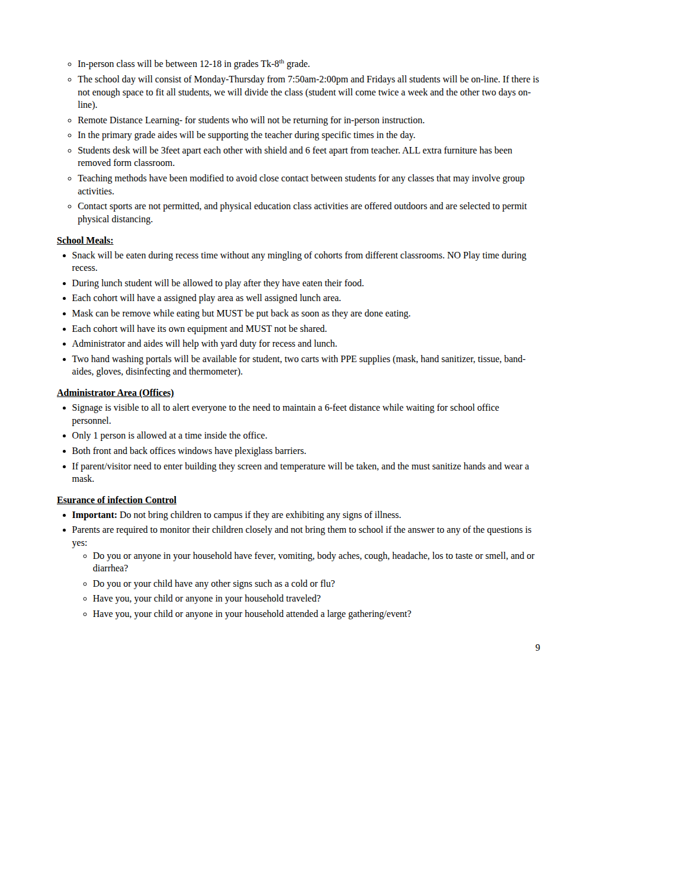In-person class will be between 12-18 in grades Tk-8th grade.
The school day will consist of Monday-Thursday from 7:50am-2:00pm and Fridays all students will be on-line. If there is not enough space to fit all students, we will divide the class (student will come twice a week and the other two days on-line).
Remote Distance Learning- for students who will not be returning for in-person instruction.
In the primary grade aides will be supporting the teacher during specific times in the day.
Students desk will be 3feet apart each other with shield and 6 feet apart from teacher. ALL extra furniture has been removed form classroom.
Teaching methods have been modified to avoid close contact between students for any classes that may involve group activities.
Contact sports are not permitted, and physical education class activities are offered outdoors and are selected to permit physical distancing.
School Meals:
Snack will be eaten during recess time without any mingling of cohorts from different classrooms. NO Play time during recess.
During lunch student will be allowed to play after they have eaten their food.
Each cohort will have a assigned play area as well assigned lunch area.
Mask can be remove while eating but MUST be put back as soon as they are done eating.
Each cohort will have its own equipment and MUST not be shared.
Administrator and aides will help with yard duty for recess and lunch.
Two hand washing portals will be available for student, two carts with PPE supplies (mask, hand sanitizer, tissue, band-aides, gloves, disinfecting and thermometer).
Administrator Area (Offices)
Signage is visible to all to alert everyone to the need to maintain a 6-feet distance while waiting for school office personnel.
Only 1 person is allowed at a time inside the office.
Both front and back offices windows have plexiglass barriers.
If parent/visitor need to enter building they screen and temperature will be taken, and the must sanitize hands and wear a mask.
Esurance of infection Control
Important: Do not bring children to campus if they are exhibiting any signs of illness.
Parents are required to monitor their children closely and not bring them to school if the answer to any of the questions is yes:
Do you or anyone in your household have fever, vomiting, body aches, cough, headache, los to taste or smell, and or diarrhea?
Do you or your child have any other signs such as a cold or flu?
Have you, your child or anyone in your household traveled?
Have you, your child or anyone in your household attended a large gathering/event?
9